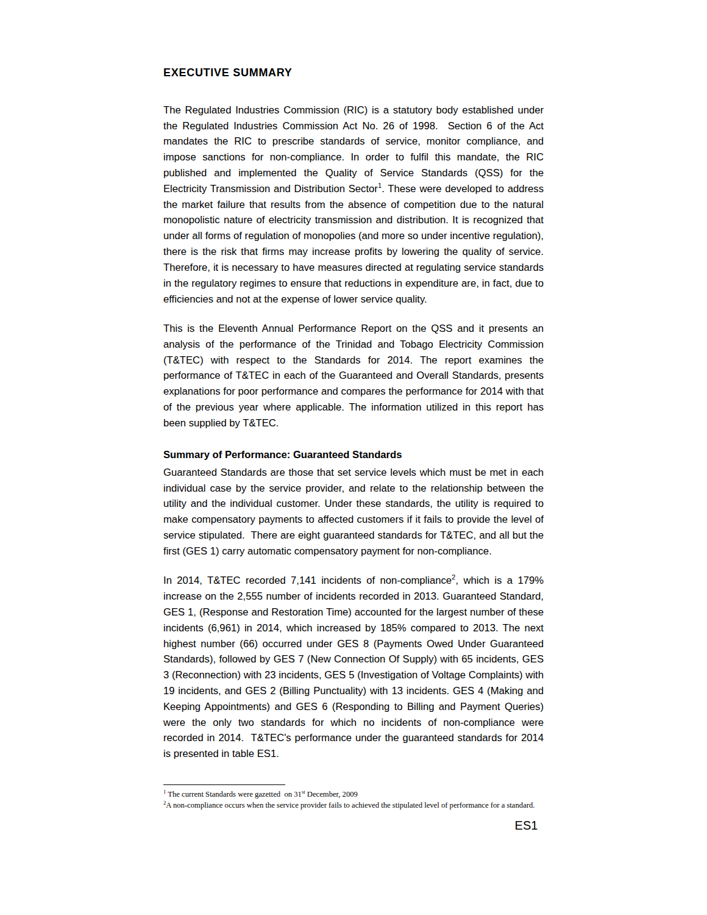EXECUTIVE SUMMARY
The Regulated Industries Commission (RIC) is a statutory body established under the Regulated Industries Commission Act No. 26 of 1998. Section 6 of the Act mandates the RIC to prescribe standards of service, monitor compliance, and impose sanctions for non-compliance. In order to fulfil this mandate, the RIC published and implemented the Quality of Service Standards (QSS) for the Electricity Transmission and Distribution Sector1. These were developed to address the market failure that results from the absence of competition due to the natural monopolistic nature of electricity transmission and distribution. It is recognized that under all forms of regulation of monopolies (and more so under incentive regulation), there is the risk that firms may increase profits by lowering the quality of service. Therefore, it is necessary to have measures directed at regulating service standards in the regulatory regimes to ensure that reductions in expenditure are, in fact, due to efficiencies and not at the expense of lower service quality.
This is the Eleventh Annual Performance Report on the QSS and it presents an analysis of the performance of the Trinidad and Tobago Electricity Commission (T&TEC) with respect to the Standards for 2014. The report examines the performance of T&TEC in each of the Guaranteed and Overall Standards, presents explanations for poor performance and compares the performance for 2014 with that of the previous year where applicable. The information utilized in this report has been supplied by T&TEC.
Summary of Performance: Guaranteed Standards
Guaranteed Standards are those that set service levels which must be met in each individual case by the service provider, and relate to the relationship between the utility and the individual customer. Under these standards, the utility is required to make compensatory payments to affected customers if it fails to provide the level of service stipulated. There are eight guaranteed standards for T&TEC, and all but the first (GES 1) carry automatic compensatory payment for non-compliance.
In 2014, T&TEC recorded 7,141 incidents of non-compliance2, which is a 179% increase on the 2,555 number of incidents recorded in 2013. Guaranteed Standard, GES 1, (Response and Restoration Time) accounted for the largest number of these incidents (6,961) in 2014, which increased by 185% compared to 2013. The next highest number (66) occurred under GES 8 (Payments Owed Under Guaranteed Standards), followed by GES 7 (New Connection Of Supply) with 65 incidents, GES 3 (Reconnection) with 23 incidents, GES 5 (Investigation of Voltage Complaints) with 19 incidents, and GES 2 (Billing Punctuality) with 13 incidents. GES 4 (Making and Keeping Appointments) and GES 6 (Responding to Billing and Payment Queries) were the only two standards for which no incidents of non-compliance were recorded in 2014. T&TEC's performance under the guaranteed standards for 2014 is presented in table ES1.
1 The current Standards were gazetted on 31st December, 2009
2A non-compliance occurs when the service provider fails to achieved the stipulated level of performance for a standard.
ES1